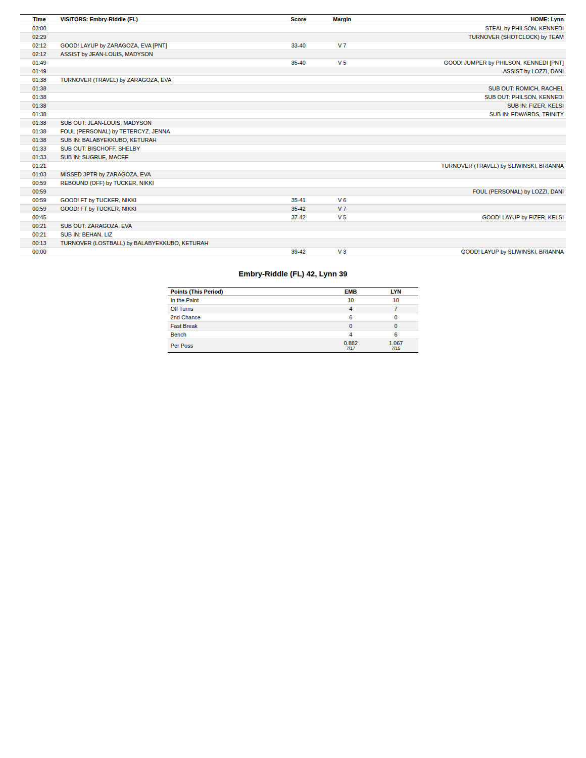| Time | VISITORS: Embry-Riddle (FL) | Score | Margin | HOME: Lynn |
| --- | --- | --- | --- | --- |
| 03:00 | | | | STEAL by PHILSON, KENNEDI |
| 02:29 | | | | TURNOVER (SHOTCLOCK) by TEAM |
| 02:12 | GOOD! LAYUP by ZARAGOZA, EVA [PNT] | 33-40 | V 7 | |
| 02:12 | ASSIST by JEAN-LOUIS, MADYSON | | | |
| 01:49 | | 35-40 | V 5 | GOOD! JUMPER by PHILSON, KENNEDI [PNT] |
| 01:49 | | | | ASSIST by LOZZI, DANI |
| 01:38 | TURNOVER (TRAVEL) by ZARAGOZA, EVA | | | |
| 01:38 | | | | SUB OUT: ROMICH, RACHEL |
| 01:38 | | | | SUB OUT: PHILSON, KENNEDI |
| 01:38 | | | | SUB IN: FIZER, KELSI |
| 01:38 | | | | SUB IN: EDWARDS, TRINITY |
| 01:38 | SUB OUT: JEAN-LOUIS, MADYSON | | | |
| 01:38 | FOUL (PERSONAL) by TETERCYZ, JENNA | | | |
| 01:38 | SUB IN: BALABYEKKUBO, KETURAH | | | |
| 01:33 | SUB OUT: BISCHOFF, SHELBY | | | |
| 01:33 | SUB IN: SUGRUE, MACEE | | | |
| 01:21 | | | | TURNOVER (TRAVEL) by SLIWINSKI, BRIANNA |
| 01:03 | MISSED 3PTR by ZARAGOZA, EVA | | | |
| 00:59 | REBOUND (OFF) by TUCKER, NIKKI | | | |
| 00:59 | | | | FOUL (PERSONAL) by LOZZI, DANI |
| 00:59 | GOOD! FT by TUCKER, NIKKI | 35-41 | V 6 | |
| 00:59 | GOOD! FT by TUCKER, NIKKI | 35-42 | V 7 | |
| 00:45 | | 37-42 | V 5 | GOOD! LAYUP by FIZER, KELSI |
| 00:21 | SUB OUT: ZARAGOZA, EVA | | | |
| 00:21 | SUB IN: BEHAN, LIZ | | | |
| 00:13 | TURNOVER (LOSTBALL) by BALABYEKKUBO, KETURAH | | | |
| 00:00 | | 39-42 | V 3 | GOOD! LAYUP by SLIWINSKI, BRIANNA |
Embry-Riddle (FL) 42, Lynn 39
| Points (This Period) | EMB | LYN |
| --- | --- | --- |
| In the Paint | 10 | 10 |
| Off Turns | 4 | 7 |
| 2nd Chance | 6 | 0 |
| Fast Break | 0 | 0 |
| Bench | 4 | 6 |
| Per Poss | 0.882 7/17 | 1.067 7/15 |